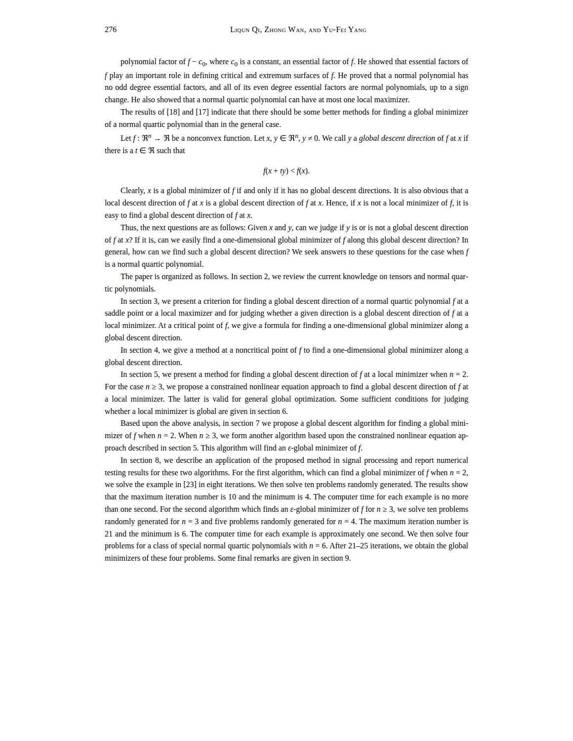276 Liqun Qi, Zhong Wan, and Yu-Fei Yang
polynomial factor of f − c0, where c0 is a constant, an essential factor of f. He showed that essential factors of f play an important role in defining critical and extremum surfaces of f. He proved that a normal polynomial has no odd degree essential factors, and all of its even degree essential factors are normal polynomials, up to a sign change. He also showed that a normal quartic polynomial can have at most one local maximizer.
The results of [18] and [17] indicate that there should be some better methods for finding a global minimizer of a normal quartic polynomial than in the general case.
Let f : ℜn → ℜ be a nonconvex function. Let x, y ∈ ℜn, y ≠ 0. We call y a global descent direction of f at x if there is a t ∈ ℜ such that
f(x + ty) < f(x).
Clearly, x is a global minimizer of f if and only if it has no global descent directions. It is also obvious that a local descent direction of f at x is a global descent direction of f at x. Hence, if x is not a local minimizer of f, it is easy to find a global descent direction of f at x.
Thus, the next questions are as follows: Given x and y, can we judge if y is or is not a global descent direction of f at x? If it is, can we easily find a one-dimensional global minimizer of f along this global descent direction? In general, how can we find such a global descent direction? We seek answers to these questions for the case when f is a normal quartic polynomial.
The paper is organized as follows. In section 2, we review the current knowledge on tensors and normal quartic polynomials.
In section 3, we present a criterion for finding a global descent direction of a normal quartic polynomial f at a saddle point or a local maximizer and for judging whether a given direction is a global descent direction of f at a local minimizer. At a critical point of f, we give a formula for finding a one-dimensional global minimizer along a global descent direction.
In section 4, we give a method at a noncritical point of f to find a one-dimensional global minimizer along a global descent direction.
In section 5, we present a method for finding a global descent direction of f at a local minimizer when n = 2. For the case n ≥ 3, we propose a constrained nonlinear equation approach to find a global descent direction of f at a local minimizer. The latter is valid for general global optimization. Some sufficient conditions for judging whether a local minimizer is global are given in section 6.
Based upon the above analysis, in section 7 we propose a global descent algorithm for finding a global minimizer of f when n = 2. When n ≥ 3, we form another algorithm based upon the constrained nonlinear equation approach described in section 5. This algorithm will find an ε-global minimizer of f.
In section 8, we describe an application of the proposed method in signal processing and report numerical testing results for these two algorithms. For the first algorithm, which can find a global minimizer of f when n = 2, we solve the example in [23] in eight iterations. We then solve ten problems randomly generated. The results show that the maximum iteration number is 10 and the minimum is 4. The computer time for each example is no more than one second. For the second algorithm which finds an ε-global minimizer of f for n ≥ 3, we solve ten problems randomly generated for n = 3 and five problems randomly generated for n = 4. The maximum iteration number is 21 and the minimum is 6. The computer time for each example is approximately one second. We then solve four problems for a class of special normal quartic polynomials with n = 6. After 21–25 iterations, we obtain the global minimizers of these four problems. Some final remarks are given in section 9.